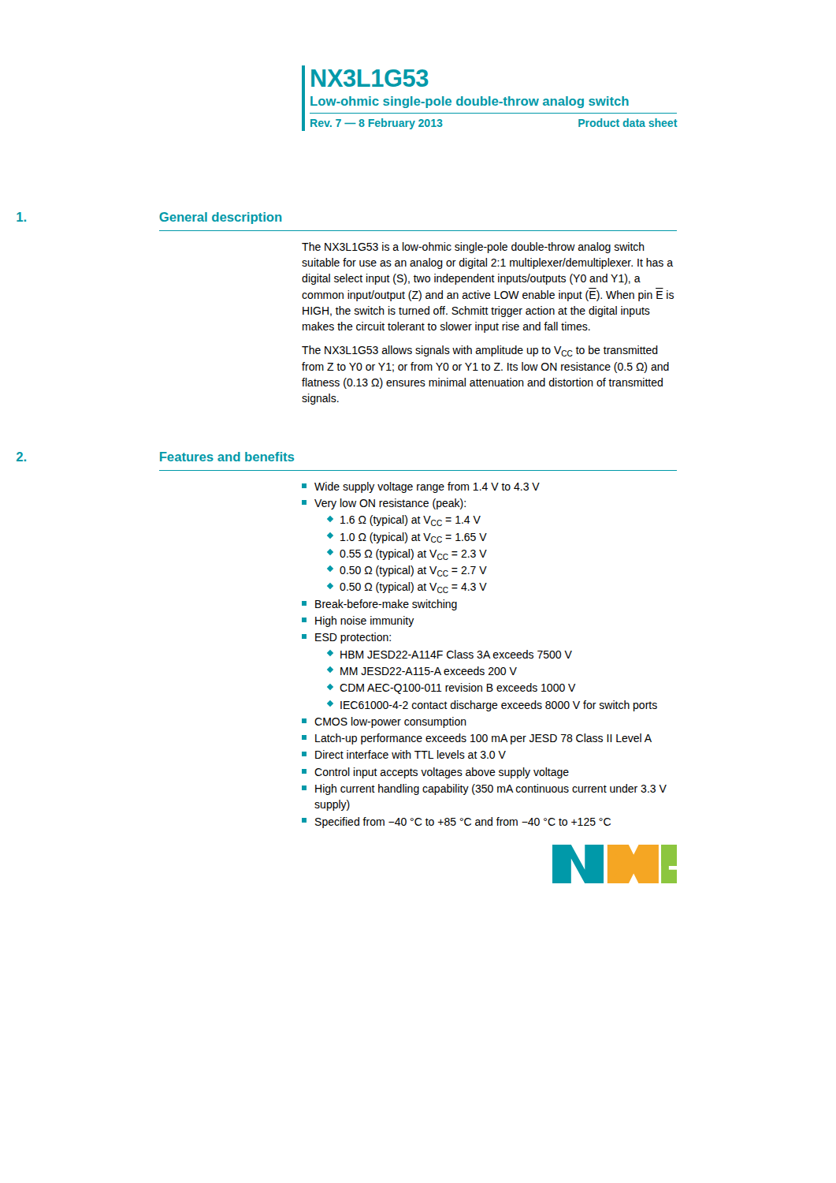NX3L1G53
Low-ohmic single-pole double-throw analog switch
Rev. 7 — 8 February 2013 Product data sheet
1. General description
The NX3L1G53 is a low-ohmic single-pole double-throw analog switch suitable for use as an analog or digital 2:1 multiplexer/demultiplexer. It has a digital select input (S), two independent inputs/outputs (Y0 and Y1), a common input/output (Z) and an active LOW enable input (E). When pin E is HIGH, the switch is turned off. Schmitt trigger action at the digital inputs makes the circuit tolerant to slower input rise and fall times.
The NX3L1G53 allows signals with amplitude up to VCC to be transmitted from Z to Y0 or Y1; or from Y0 or Y1 to Z. Its low ON resistance (0.5 Ω) and flatness (0.13 Ω) ensures minimal attenuation and distortion of transmitted signals.
2. Features and benefits
Wide supply voltage range from 1.4 V to 4.3 V
Very low ON resistance (peak):
1.6 Ω (typical) at VCC = 1.4 V
1.0 Ω (typical) at VCC = 1.65 V
0.55 Ω (typical) at VCC = 2.3 V
0.50 Ω (typical) at VCC = 2.7 V
0.50 Ω (typical) at VCC = 4.3 V
Break-before-make switching
High noise immunity
ESD protection:
HBM JESD22-A114F Class 3A exceeds 7500 V
MM JESD22-A115-A exceeds 200 V
CDM AEC-Q100-011 revision B exceeds 1000 V
IEC61000-4-2 contact discharge exceeds 8000 V for switch ports
CMOS low-power consumption
Latch-up performance exceeds 100 mA per JESD 78 Class II Level A
Direct interface with TTL levels at 3.0 V
Control input accepts voltages above supply voltage
High current handling capability (350 mA continuous current under 3.3 V supply)
Specified from −40 °C to +85 °C and from −40 °C to +125 °C